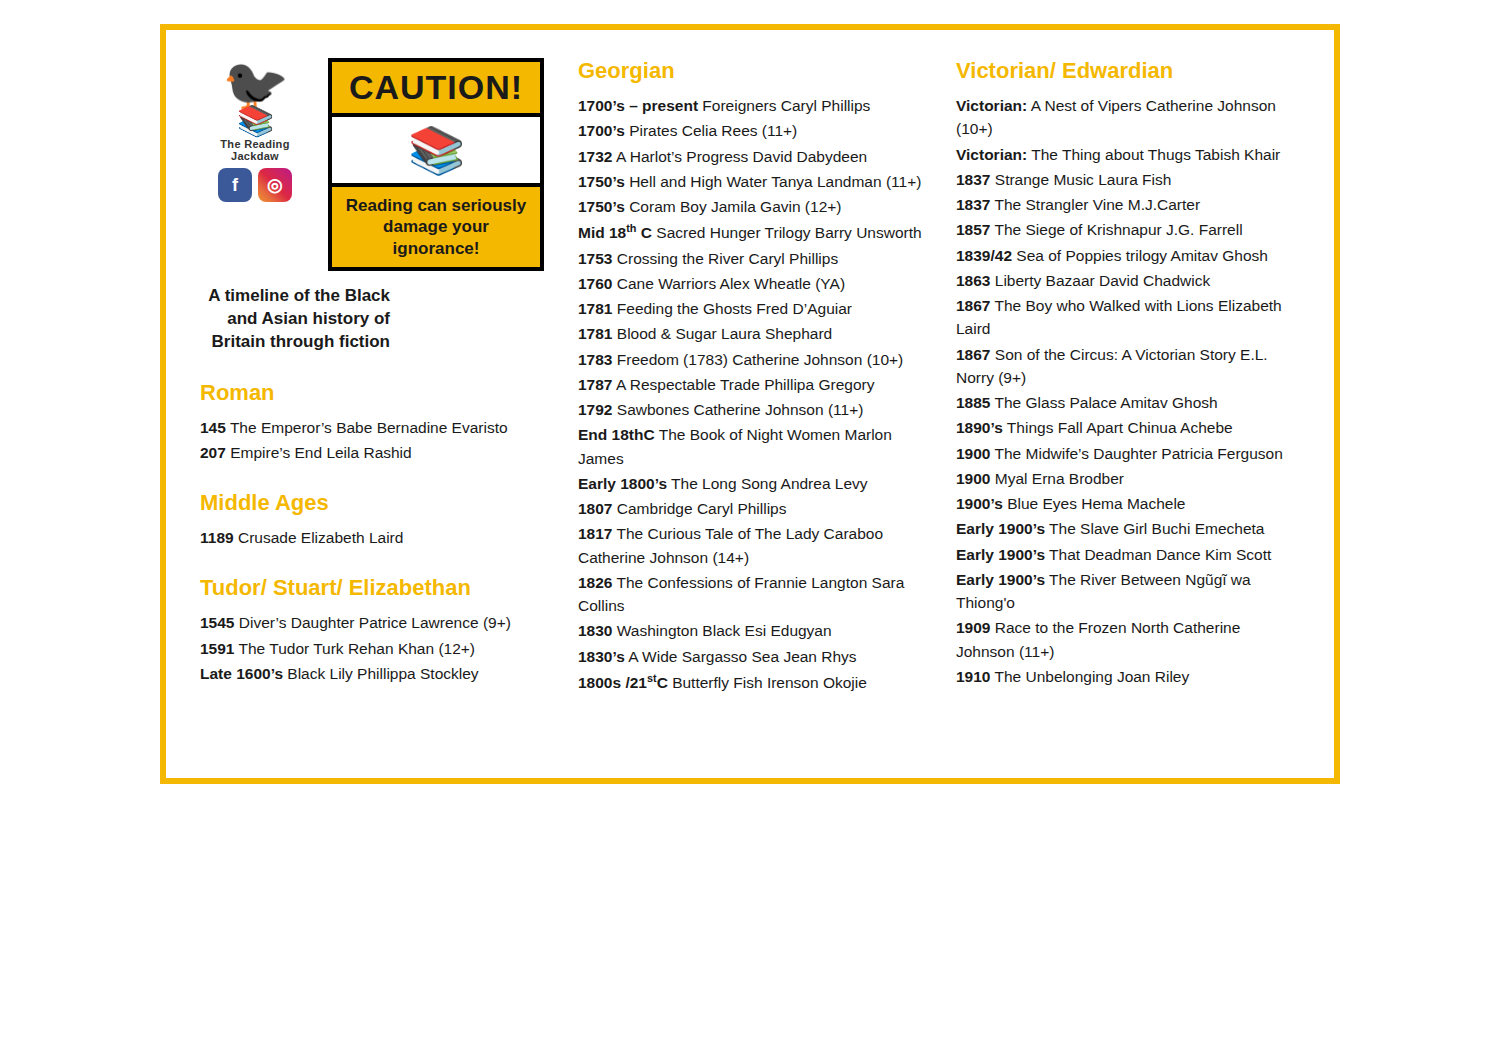🐦‍⬛
📚
The Reading
Jackdaw
f
◎
CAUTION!
📚
Reading can seriously damage your ignorance!
A timeline of the Black and Asian history of Britain through fiction
Roman
145 The Emperor’s Babe Bernadine Evaristo
207 Empire’s End Leila Rashid
Middle Ages
1189 Crusade Elizabeth Laird
Tudor/ Stuart/ Elizabethan
1545 Diver’s Daughter Patrice Lawrence (9+)
1591 The Tudor Turk Rehan Khan (12+)
Late 1600’s Black Lily Phillippa Stockley
Georgian
1700’s – present Foreigners Caryl Phillips
1700’s Pirates Celia Rees (11+)
1732 A Harlot’s Progress David Dabydeen
1750’s Hell and High Water Tanya Landman (11+)
1750’s Coram Boy Jamila Gavin (12+)
Mid 18th C Sacred Hunger Trilogy Barry Unsworth
1753 Crossing the River Caryl Phillips
1760 Cane Warriors Alex Wheatle (YA)
1781 Feeding the Ghosts Fred D’Aguiar
1781 Blood & Sugar Laura Shephard
1783 Freedom (1783) Catherine Johnson (10+)
1787 A Respectable Trade Phillipa Gregory
1792 Sawbones Catherine Johnson (11+)
End 18thC The Book of Night Women Marlon James
Early 1800’s The Long Song Andrea Levy
1807 Cambridge Caryl Phillips
1817 The Curious Tale of The Lady Caraboo Catherine Johnson (14+)
1826 The Confessions of Frannie Langton Sara Collins
1830 Washington Black Esi Edugyan
1830’s A Wide Sargasso Sea Jean Rhys
1800s /21stC Butterfly Fish Irenson Okojie
Victorian/ Edwardian
Victorian: A Nest of Vipers Catherine Johnson (10+)
Victorian: The Thing about Thugs Tabish Khair
1837 Strange Music Laura Fish
1837 The Strangler Vine M.J.Carter
1857 The Siege of Krishnapur J.G. Farrell
1839/42 Sea of Poppies trilogy Amitav Ghosh
1863 Liberty Bazaar David Chadwick
1867 The Boy who Walked with Lions Elizabeth Laird
1867 Son of the Circus: A Victorian Story E.L. Norry (9+)
1885 The Glass Palace Amitav Ghosh
1890’s Things Fall Apart Chinua Achebe
1900 The Midwife’s Daughter Patricia Ferguson
1900 Myal Erna Brodber
1900’s Blue Eyes Hema Machele
Early 1900’s The Slave Girl Buchi Emecheta
Early 1900’s That Deadman Dance Kim Scott
Early 1900’s The River Between Ngũgĩ wa Thiong'o
1909 Race to the Frozen North Catherine Johnson (11+)
1910 The Unbelonging Joan Riley